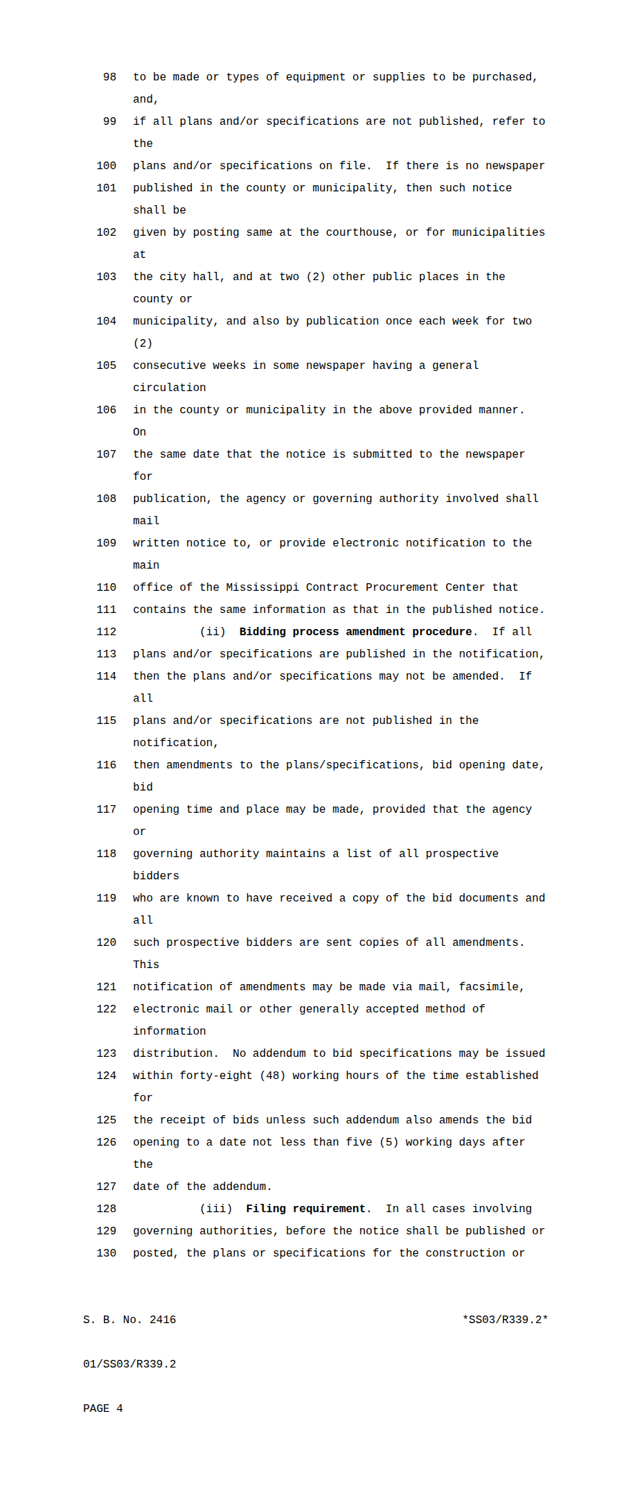98 to be made or types of equipment or supplies to be purchased, and,
99 if all plans and/or specifications are not published, refer to the
100 plans and/or specifications on file. If there is no newspaper
101 published in the county or municipality, then such notice shall be
102 given by posting same at the courthouse, or for municipalities at
103 the city hall, and at two (2) other public places in the county or
104 municipality, and also by publication once each week for two (2)
105 consecutive weeks in some newspaper having a general circulation
106 in the county or municipality in the above provided manner. On
107 the same date that the notice is submitted to the newspaper for
108 publication, the agency or governing authority involved shall mail
109 written notice to, or provide electronic notification to the main
110 office of the Mississippi Contract Procurement Center that
111 contains the same information as that in the published notice.
112 (ii) Bidding process amendment procedure. If all
113 plans and/or specifications are published in the notification,
114 then the plans and/or specifications may not be amended. If all
115 plans and/or specifications are not published in the notification,
116 then amendments to the plans/specifications, bid opening date, bid
117 opening time and place may be made, provided that the agency or
118 governing authority maintains a list of all prospective bidders
119 who are known to have received a copy of the bid documents and all
120 such prospective bidders are sent copies of all amendments. This
121 notification of amendments may be made via mail, facsimile,
122 electronic mail or other generally accepted method of information
123 distribution. No addendum to bid specifications may be issued
124 within forty-eight (48) working hours of the time established for
125 the receipt of bids unless such addendum also amends the bid
126 opening to a date not less than five (5) working days after the
127 date of the addendum.
128 (iii) Filing requirement. In all cases involving
129 governing authorities, before the notice shall be published or
130 posted, the plans or specifications for the construction or
S. B. No. 2416 *SS03/R339.2*
01/SS03/R339.2
PAGE 4